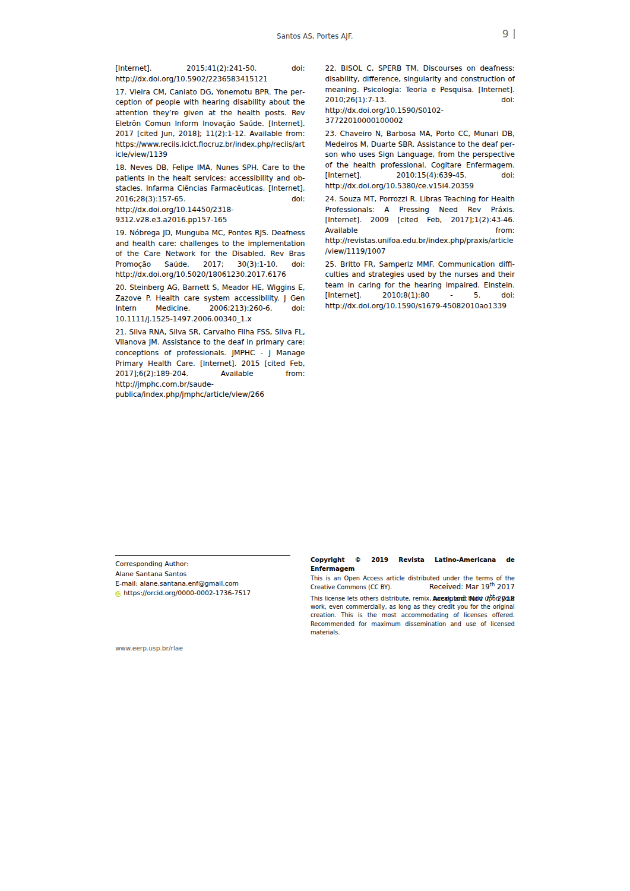Santos AS, Portes AJF.
9
[Internet]. 2015;41(2):241-50. doi: http://dx.doi.org/10.5902/2236583415121
17. Vieira CM, Caniato DG, Yonemotu BPR. The perception of people with hearing disability about the attention they’re given at the health posts. Rev Eletrôn Comun Inform Inovação Saúde. [Internet]. 2017 [cited Jun, 2018]; 11(2):1-12. Available from: https://www.reciis.icict.fiocruz.br/index.php/reciis/article/view/1139
18. Neves DB, Felipe IMA, Nunes SPH. Care to the patients in the healt services: accessibility and obstacles. Infarma Ciências Farmacêuticas. [Internet]. 2016;28(3):157-65. doi: http://dx.doi.org/10.14450/2318-9312.v28.e3.a2016.pp157-165
19. Nóbrega JD, Munguba MC, Pontes RJS. Deafness and health care: challenges to the implementation of the Care Network for the Disabled. Rev Bras Promoção Saúde. 2017; 30(3):1-10. doi: http://dx.doi.org/10.5020/18061230.2017.6176
20. Steinberg AG, Barnett S, Meador HE, Wiggins E, Zazove P. Health care system accessibility. J Gen Intern Medicine. 2006;213):260-6. doi: 10.1111/j.1525-1497.2006.00340_1.x
21. Silva RNA, Silva SR, Carvalho Filha FSS, Silva FL, Vilanova JM. Assistance to the deaf in primary care: conceptions of professionals. JMPHC - J Manage Primary Health Care. [Internet]. 2015 [cited Feb, 2017];6(2):189-204. Available from: http://jmphc.com.br/saude-publica/index.php/jmphc/article/view/266
22. BISOL C, SPERB TM. Discourses on deafness: disability, difference, singularity and construction of meaning. Psicologia: Teoria e Pesquisa. [Internet]. 2010;26(1):7-13. doi: http://dx.doi.org/10.1590/S0102-37722010000100002
23. Chaveiro N, Barbosa MA, Porto CC, Munari DB, Medeiros M, Duarte SBR. Assistance to the deaf person who uses Sign Language, from the perspective of the health professional. Cogitare Enfermagem. [Internet]. 2010;15(4):639-45. doi: http://dx.doi.org/10.5380/ce.v15i4.20359
24. Souza MT, Porrozzi R. Libras Teaching for Health Professionals: A Pressing Need Rev Práxis. [Internet]. 2009 [cited Feb, 2017];1(2):43-46. Available from: http://revistas.unifoa.edu.br/index.php/praxis/article/view/1119/1007
25. Britto FR, Samperiz MMF. Communication difficulties and strategies used by the nurses and their team in caring for the hearing impaired. Einstein. [Internet]. 2010;8(1):80 - 5. doi: http://dx.doi.org/10.1590/s1679-45082010ao1339
Received: Mar 19th 2017
Accepted: Nov 7ht 2018
Corresponding Author:
Alane Santana Santos
E-mail: alane.santana.enf@gmail.com
https://orcid.org/0000-0002-1736-7517
Copyright © 2019 Revista Latino-Americana de Enfermagem
This is an Open Access article distributed under the terms of the Creative Commons (CC BY).
This license lets others distribute, remix, tweak, and build upon your work, even commercially, as long as they credit you for the original creation. This is the most accommodating of licenses offered. Recommended for maximum dissemination and use of licensed materials.
www.eerp.usp.br/rlae